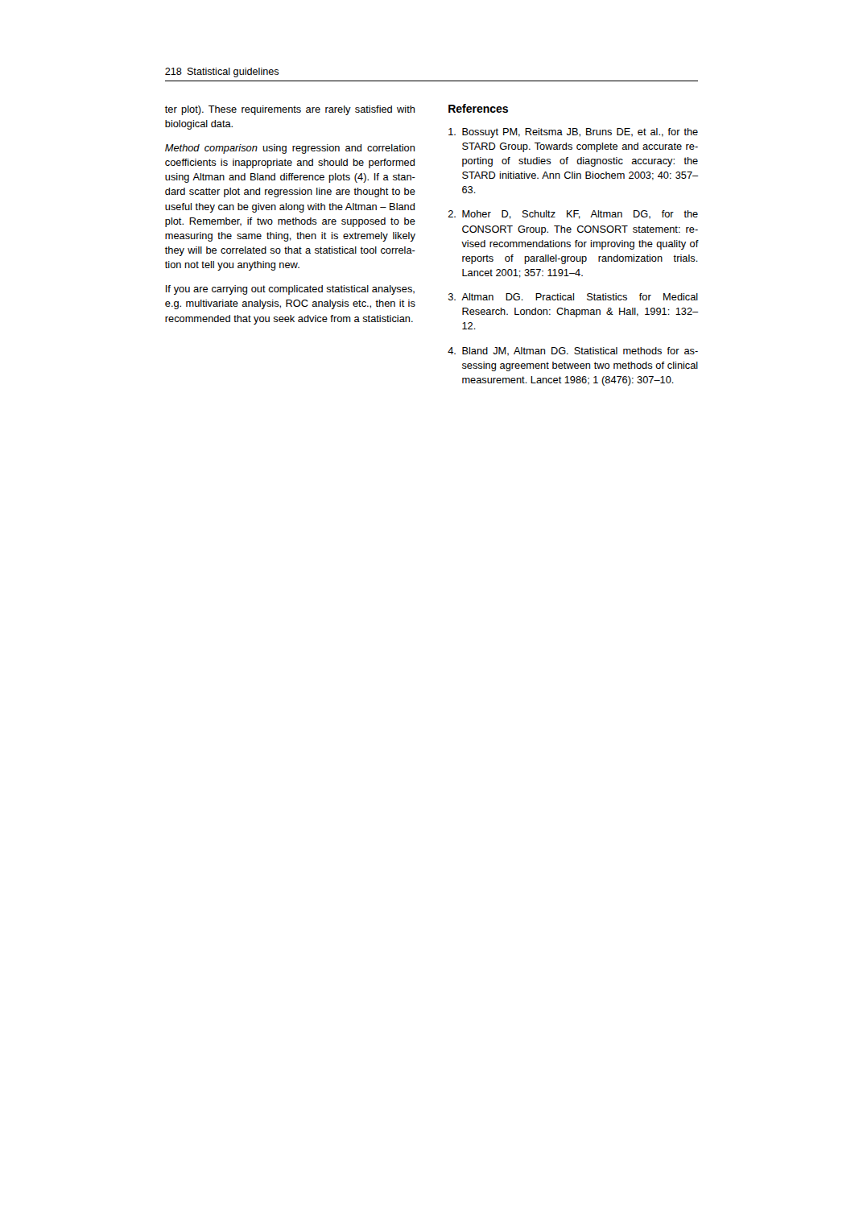218 Statistical guidelines
ter plot). These requirements are rarely satisfied with biological data.
Method comparison using regression and correlation coefficients is inappropriate and should be performed using Altman and Bland difference plots (4). If a standard scatter plot and regression line are thought to be useful they can be given along with the Altman – Bland plot. Remember, if two methods are supposed to be measuring the same thing, then it is extremely likely they will be correlated so that a statistical tool correlation not tell you anything new.
If you are carrying out complicated statistical analyses, e.g. multivariate analysis, ROC analysis etc., then it is recommended that you seek advice from a statistician.
References
Bossuyt PM, Reitsma JB, Bruns DE, et al., for the STARD Group. Towards complete and accurate reporting of studies of diagnostic accuracy: the STARD initiative. Ann Clin Biochem 2003; 40: 357–63.
Moher D, Schultz KF, Altman DG, for the CONSORT Group. The CONSORT statement: revised recommendations for improving the quality of reports of parallel-group randomization trials. Lancet 2001; 357: 1191–4.
Altman DG. Practical Statistics for Medical Research. London: Chapman & Hall, 1991: 132–12.
Bland JM, Altman DG. Statistical methods for assessing agreement between two methods of clinical measurement. Lancet 1986; 1 (8476): 307–10.